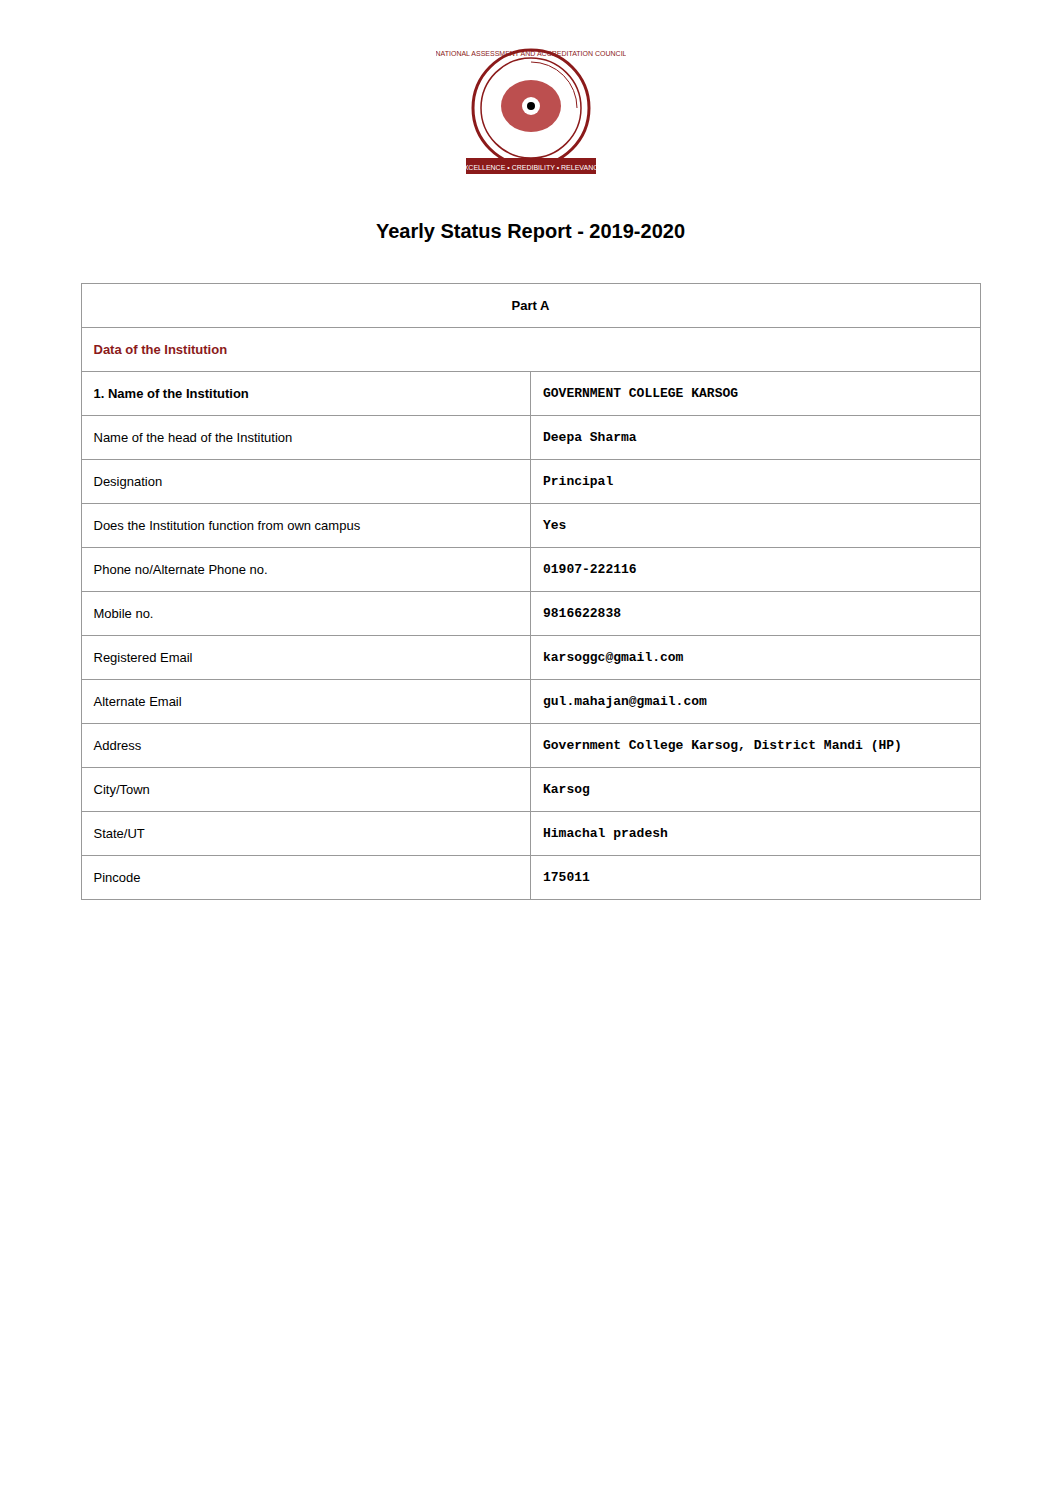NATIONAL ASSESSMENT AND ACCREDITATION COUNCIL NAAC EXCELLENCE • CREDIBILITY • RELEVANCE
Yearly Status Report - 2019-2020
| Part A |
| Data of the Institution |
| 1. Name of the Institution | GOVERNMENT COLLEGE KARSOG |
| Name of the head of the Institution | Deepa Sharma |
| Designation | Principal |
| Does the Institution function from own campus | Yes |
| Phone no/Alternate Phone no. | 01907-222116 |
| Mobile no. | 9816622838 |
| Registered Email | karsoggc@gmail.com |
| Alternate Email | gul.mahajan@gmail.com |
| Address | Government College Karsog, District Mandi (HP) |
| City/Town | Karsog |
| State/UT | Himachal pradesh |
| Pincode | 175011 |